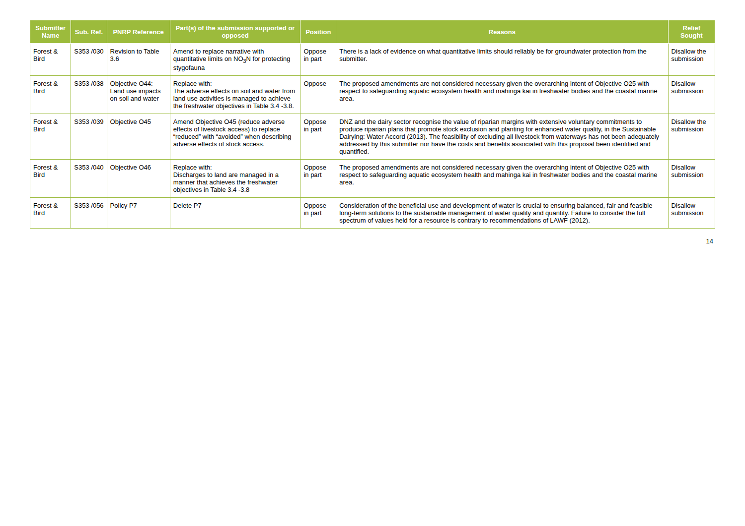| Submitter Name | Sub. Ref. | PNRP Reference | Part(s) of the submission supported or opposed | Position | Reasons | Relief Sought |
| --- | --- | --- | --- | --- | --- | --- |
| Forest & Bird | S353 /030 | Revision to Table 3.6 | Amend to replace narrative with quantitative limits on NO 3 N for protecting stygofauna | Oppose in part | There is a lack of evidence on what quantitative limits should reliably be for groundwater protection from the submitter. | Disallow the submission |
| Forest & Bird | S353 /038 | Objective O44: Land use impacts on soil and water | Replace with: The adverse effects on soil and water from land use activities is managed to achieve the freshwater objectives in Table 3.4 -3.8. | Oppose | The proposed amendments are not considered necessary given the overarching intent of Objective O25 with respect to safeguarding aquatic ecosystem health and mahinga kai in freshwater bodies and the coastal marine area. | Disallow submission |
| Forest & Bird | S353 /039 | Objective O45 | Amend Objective O45 (reduce adverse effects of livestock access) to replace “reduced” with “avoided” when describing adverse effects of stock access. | Oppose in part | DNZ and the dairy sector recognise the value of riparian margins with extensive voluntary commitments to produce riparian plans that promote stock exclusion and planting for enhanced water quality, in the Sustainable Dairying: Water Accord (2013). The feasibility of excluding all livestock from waterways has not been adequately addressed by this submitter nor have the costs and benefits associated with this proposal been identified and quantified. | Disallow the submission |
| Forest & Bird | S353 /040 | Objective O46 | Replace with: Discharges to land are managed in a manner that achieves the freshwater objectives in Table 3.4 -3.8 | Oppose in part | The proposed amendments are not considered necessary given the overarching intent of Objective O25 with respect to safeguarding aquatic ecosystem health and mahinga kai in freshwater bodies and the coastal marine area. | Disallow submission |
| Forest & Bird | S353 /056 | Policy P7 | Delete P7 | Oppose in part | Consideration of the beneficial use and development of water is crucial to ensuring balanced, fair and feasible long-term solutions to the sustainable management of water quality and quantity. Failure to consider the full spectrum of values held for a resource is contrary to recommendations of LAWF (2012). | Disallow submission |
14